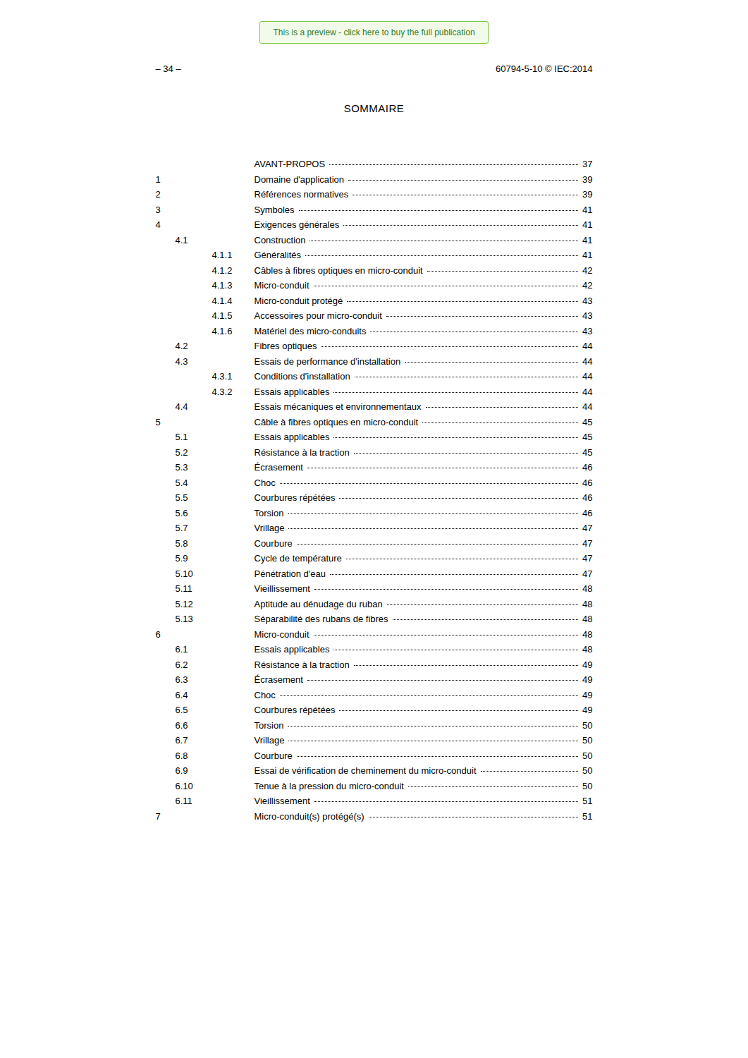This is a preview - click here to buy the full publication
– 34 – 60794-5-10 © IEC:2014
SOMMAIRE
| | | | AVANT-PROPOS 37 |
| 1 | | | Domaine d'application 39 |
| 2 | | | Références normatives 39 |
| 3 | | | Symboles 41 |
| 4 | | | Exigences générales 41 |
| | 4.1 | | Construction 41 |
| | | 4.1.1 | Généralités 41 |
| | | 4.1.2 | Câbles à fibres optiques en micro-conduit 42 |
| | | 4.1.3 | Micro-conduit 42 |
| | | 4.1.4 | Micro-conduit protégé 43 |
| | | 4.1.5 | Accessoires pour micro-conduit 43 |
| | | 4.1.6 | Matériel des micro-conduits 43 |
| | 4.2 | | Fibres optiques 44 |
| | 4.3 | | Essais de performance d'installation 44 |
| | | 4.3.1 | Conditions d'installation 44 |
| | | 4.3.2 | Essais applicables 44 |
| | 4.4 | | Essais mécaniques et environnementaux 44 |
| 5 | | | Câble à fibres optiques en micro-conduit 45 |
| | 5.1 | | Essais applicables 45 |
| | 5.2 | | Résistance à la traction 45 |
| | 5.3 | | Écrasement 46 |
| | 5.4 | | Choc 46 |
| | 5.5 | | Courbures répétées 46 |
| | 5.6 | | Torsion 46 |
| | 5.7 | | Vrillage 47 |
| | 5.8 | | Courbure 47 |
| | 5.9 | | Cycle de température 47 |
| | 5.10 | | Pénétration d'eau 47 |
| | 5.11 | | Vieillissement 48 |
| | 5.12 | | Aptitude au dénudage du ruban 48 |
| | 5.13 | | Séparabilité des rubans de fibres 48 |
| 6 | | | Micro-conduit 48 |
| | 6.1 | | Essais applicables 48 |
| | 6.2 | | Résistance à la traction 49 |
| | 6.3 | | Écrasement 49 |
| | 6.4 | | Choc 49 |
| | 6.5 | | Courbures répétées 49 |
| | 6.6 | | Torsion 50 |
| | 6.7 | | Vrillage 50 |
| | 6.8 | | Courbure 50 |
| | 6.9 | | Essai de vérification de cheminement du micro-conduit 50 |
| | 6.10 | | Tenue à la pression du micro-conduit 50 |
| | 6.11 | | Vieillissement 51 |
| 7 | | | Micro-conduit(s) protégé(s) 51 |